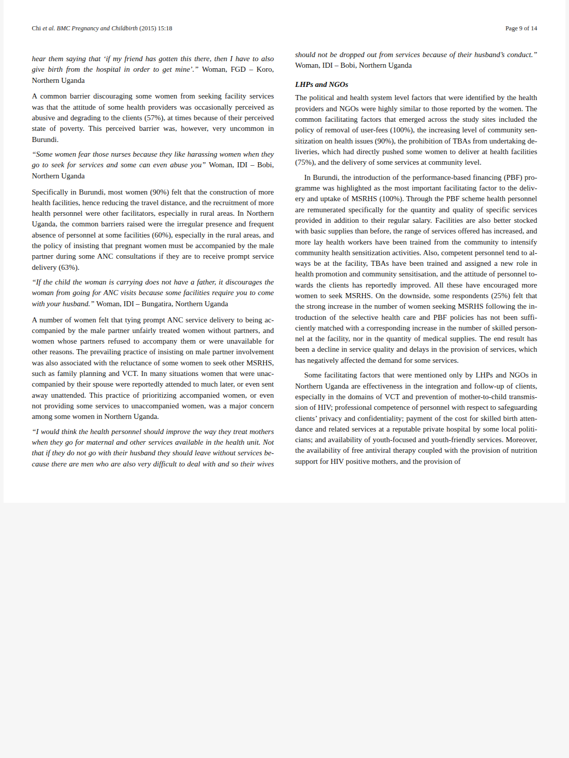Chi et al. BMC Pregnancy and Childbirth (2015) 15:18 Page 9 of 14
hear them saying that ‘if my friend has gotten this there, then I have to also give birth from the hospital in order to get mine’.” Woman, FGD – Koro, Northern Uganda
A common barrier discouraging some women from seeking facility services was that the attitude of some health providers was occasionally perceived as abusive and degrading to the clients (57%), at times because of their perceived state of poverty. This perceived barrier was, however, very uncommon in Burundi.
“Some women fear those nurses because they like harassing women when they go to seek for services and some can even abuse you” Woman, IDI – Bobi, Northern Uganda
Specifically in Burundi, most women (90%) felt that the construction of more health facilities, hence reducing the travel distance, and the recruitment of more health personnel were other facilitators, especially in rural areas. In Northern Uganda, the common barriers raised were the irregular presence and frequent absence of personnel at some facilities (60%), especially in the rural areas, and the policy of insisting that pregnant women must be accompanied by the male partner during some ANC consultations if they are to receive prompt service delivery (63%).
“If the child the woman is carrying does not have a father, it discourages the woman from going for ANC visits because some facilities require you to come with your husband.” Woman, IDI – Bungatira, Northern Uganda
A number of women felt that tying prompt ANC service delivery to being accompanied by the male partner unfairly treated women without partners, and women whose partners refused to accompany them or were unavailable for other reasons. The prevailing practice of insisting on male partner involvement was also associated with the reluctance of some women to seek other MSRHS, such as family planning and VCT. In many situations women that were unaccompanied by their spouse were reportedly attended to much later, or even sent away unattended. This practice of prioritizing accompanied women, or even not providing some services to unaccompanied women, was a major concern among some women in Northern Uganda.
“I would think the health personnel should improve the way they treat mothers when they go for maternal and other services available in the health unit. Not that if they do not go with their husband they should leave without services because there are men who are also very difficult to deal with and so their wives should not be dropped out from services because of their husband’s conduct.” Woman, IDI – Bobi, Northern Uganda
LHPs and NGOs
The political and health system level factors that were identified by the health providers and NGOs were highly similar to those reported by the women. The common facilitating factors that emerged across the study sites included the policy of removal of user-fees (100%), the increasing level of community sensitization on health issues (90%), the prohibition of TBAs from undertaking deliveries, which had directly pushed some women to deliver at health facilities (75%), and the delivery of some services at community level.
In Burundi, the introduction of the performance-based financing (PBF) programme was highlighted as the most important facilitating factor to the delivery and uptake of MSRHS (100%). Through the PBF scheme health personnel are remunerated specifically for the quantity and quality of specific services provided in addition to their regular salary. Facilities are also better stocked with basic supplies than before, the range of services offered has increased, and more lay health workers have been trained from the community to intensify community health sensitization activities. Also, competent personnel tend to always be at the facility, TBAs have been trained and assigned a new role in health promotion and community sensitisation, and the attitude of personnel towards the clients has reportedly improved. All these have encouraged more women to seek MSRHS. On the downside, some respondents (25%) felt that the strong increase in the number of women seeking MSRHS following the introduction of the selective health care and PBF policies has not been sufficiently matched with a corresponding increase in the number of skilled personnel at the facility, nor in the quantity of medical supplies. The end result has been a decline in service quality and delays in the provision of services, which has negatively affected the demand for some services.
Some facilitating factors that were mentioned only by LHPs and NGOs in Northern Uganda are effectiveness in the integration and follow-up of clients, especially in the domains of VCT and prevention of mother-to-child transmission of HIV; professional competence of personnel with respect to safeguarding clients’ privacy and confidentiality; payment of the cost for skilled birth attendance and related services at a reputable private hospital by some local politicians; and availability of youth-focused and youth-friendly services. Moreover, the availability of free antiviral therapy coupled with the provision of nutrition support for HIV positive mothers, and the provision of